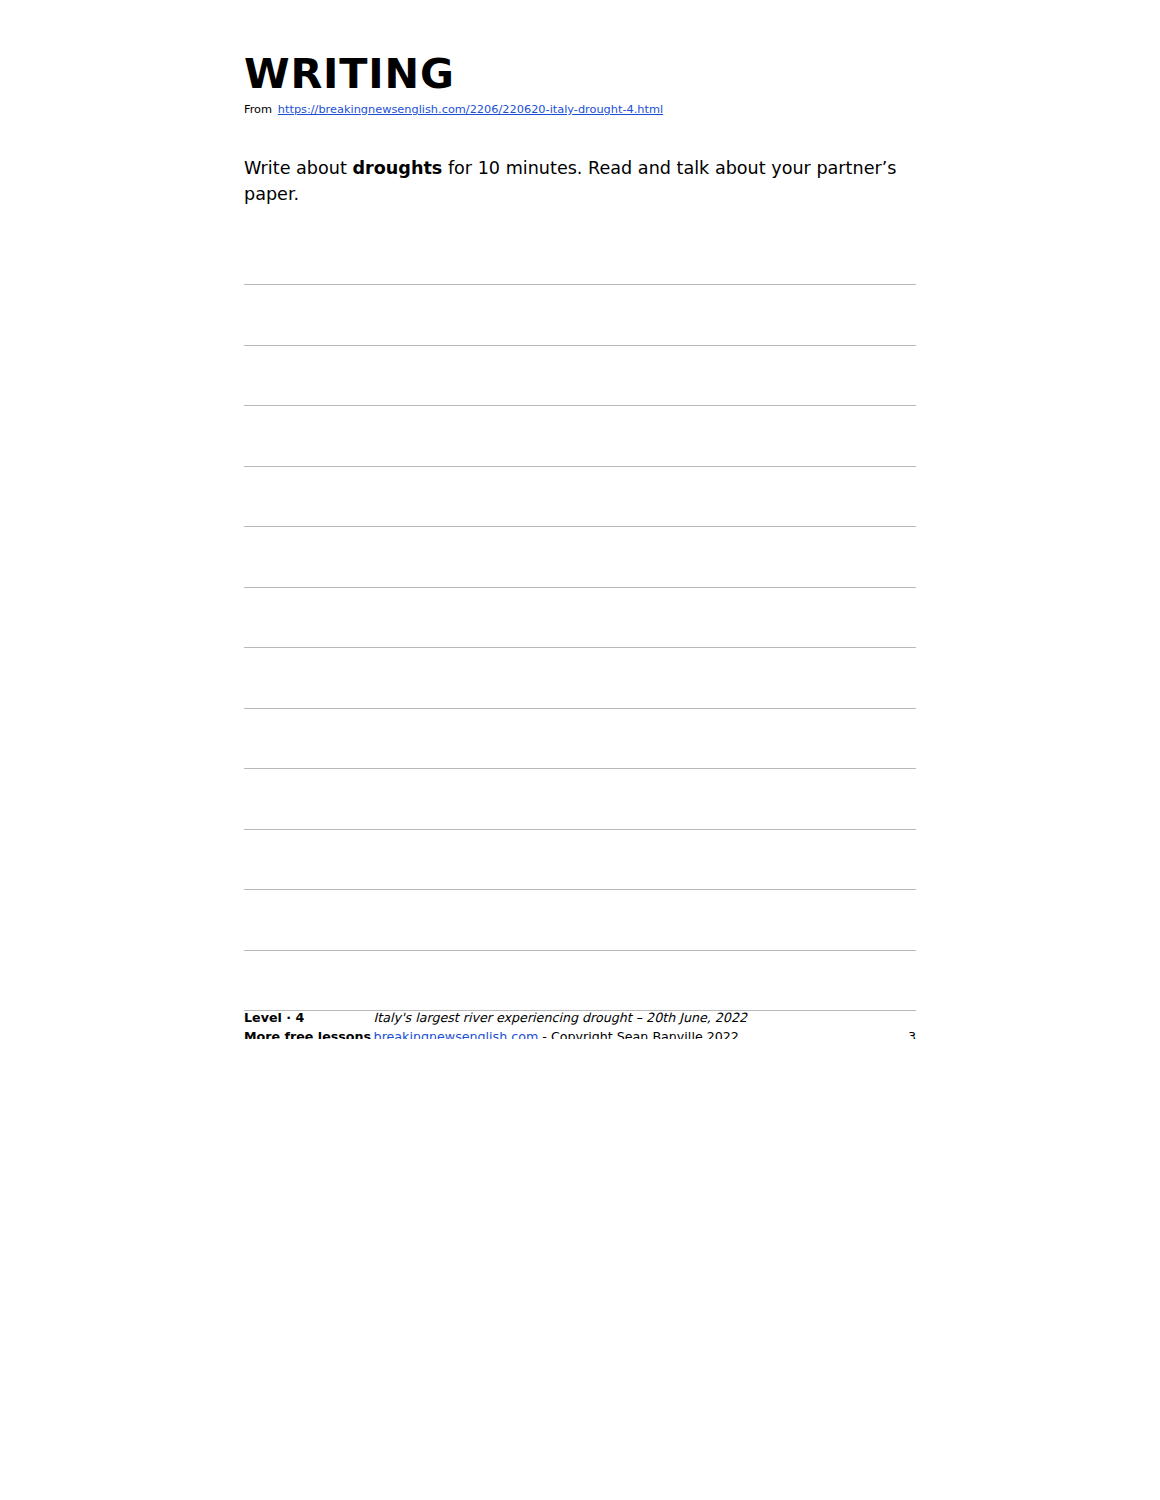WRITING
From https://breakingnewsenglish.com/2206/220620-italy-drought-4.html
Write about droughts for 10 minutes. Read and talk about your partner’s paper.
Level · 4
Italy's largest river experiencing drought – 20th June, 2022
More free lessons at
breakingnewsenglish.com - Copyright Sean Banville 2022 3